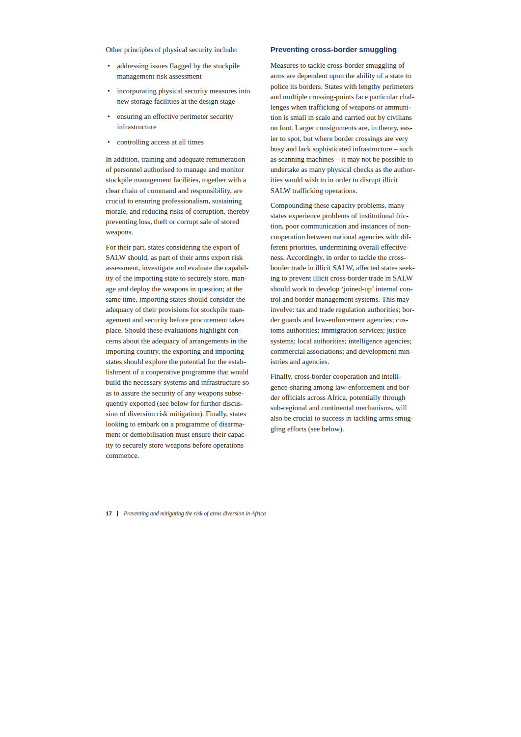Other principles of physical security include:
addressing issues flagged by the stockpile management risk assessment
incorporating physical security measures into new storage facilities at the design stage
ensuring an effective perimeter security infrastructure
controlling access at all times
In addition, training and adequate remuneration of personnel authorised to manage and monitor stockpile management facilities, together with a clear chain of command and responsibility, are crucial to ensuring professionalism, sustaining morale, and reducing risks of corruption, thereby preventing loss, theft or corrupt sale of stored weapons.
For their part, states considering the export of SALW should, as part of their arms export risk assessment, investigate and evaluate the capability of the importing state to securely store, manage and deploy the weapons in question; at the same time, importing states should consider the adequacy of their provisions for stockpile management and security before procurement takes place. Should these evaluations highlight concerns about the adequacy of arrangements in the importing country, the exporting and importing states should explore the potential for the establishment of a cooperative programme that would build the necessary systems and infrastructure so as to assure the security of any weapons subsequently exported (see below for further discussion of diversion risk mitigation). Finally, states looking to embark on a programme of disarmament or demobilisation must ensure their capacity to securely store weapons before operations commence.
Preventing cross-border smuggling
Measures to tackle cross-border smuggling of arms are dependent upon the ability of a state to police its borders. States with lengthy perimeters and multiple crossing-points face particular challenges when trafficking of weapons or ammunition is small in scale and carried out by civilians on foot. Larger consignments are, in theory, easier to spot, but where border crossings are very busy and lack sophisticated infrastructure – such as scanning machines – it may not be possible to undertake as many physical checks as the authorities would wish to in order to disrupt illicit SALW trafficking operations.
Compounding these capacity problems, many states experience problems of institutional friction, poor communication and instances of non-cooperation between national agencies with different priorities, undermining overall effectiveness. Accordingly, in order to tackle the cross-border trade in illicit SALW, affected states seeking to prevent illicit cross-border trade in SALW should work to develop ‘joined-up’ internal control and border management systems. This may involve: tax and trade regulation authorities; border guards and law-enforcement agencies; customs authorities; immigration services; justice systems; local authorities; intelligence agencies; commercial associations; and development ministries and agencies.
Finally, cross-border cooperation and intelligence-sharing among law-enforcement and border officials across Africa, potentially through sub-regional and continental mechanisms, will also be crucial to success in tackling arms smuggling efforts (see below).
17 Preventing and mitigating the risk of arms diversion in Africa